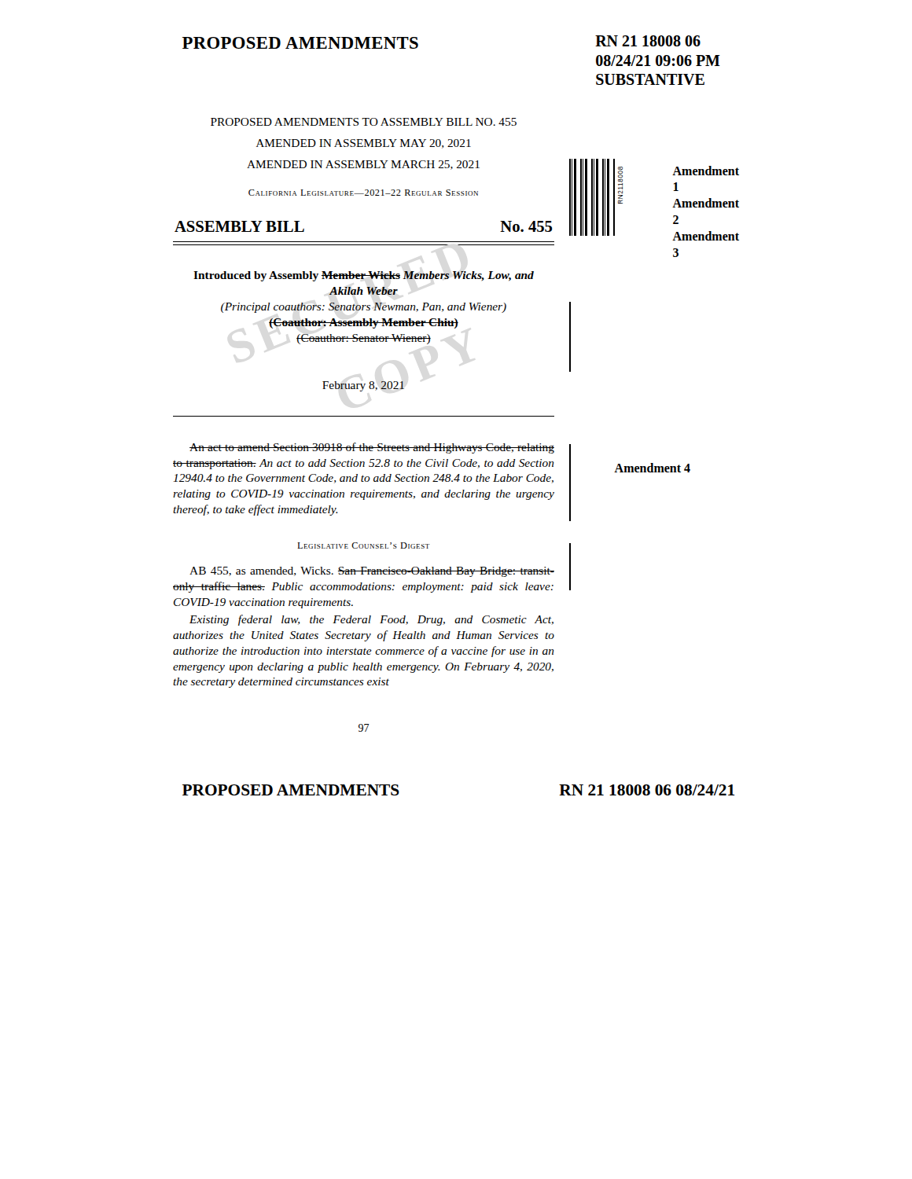PROPOSED AMENDMENTS
RN 21 18008 06
08/24/21 09:06 PM
SUBSTANTIVE
PROPOSED AMENDMENTS TO ASSEMBLY BILL NO. 455
AMENDED IN ASSEMBLY MAY 20, 2021
AMENDED IN ASSEMBLY MARCH 25, 2021
California Legislature—2021–22 Regular Session
ASSEMBLY BILL
No. 455
SECURED
COPY
Introduced by Assembly Member Wicks Members Wicks, Low, and
Akilah Weber
(Principal coauthors: Senators Newman, Pan, and Wiener)
(Coauthor: Assembly Member Chiu)
(Coauthor: Senator Wiener)
February 8, 2021
An act to amend Section 30918 of the Streets and Highways Code, relating to transportation. An act to add Section 52.8 to the Civil Code, to add Section 12940.4 to the Government Code, and to add Section 248.4 to the Labor Code, relating to COVID-19 vaccination requirements, and declaring the urgency thereof, to take effect immediately.
Legislative Counsel’s Digest
AB 455, as amended, Wicks. San Francisco-Oakland Bay Bridge: transit-only traffic lanes. Public accommodations: employment: paid sick leave: COVID-19 vaccination requirements.
Existing federal law, the Federal Food, Drug, and Cosmetic Act, authorizes the United States Secretary of Health and Human Services to authorize the introduction into interstate commerce of a vaccine for use in an emergency upon declaring a public health emergency. On February 4, 2020, the secretary determined circumstances exist
97
RN2118008
Amendment 1
Amendment 2
Amendment 3
Amendment 4
PROPOSED AMENDMENTS
RN 21 18008 06 08/24/21